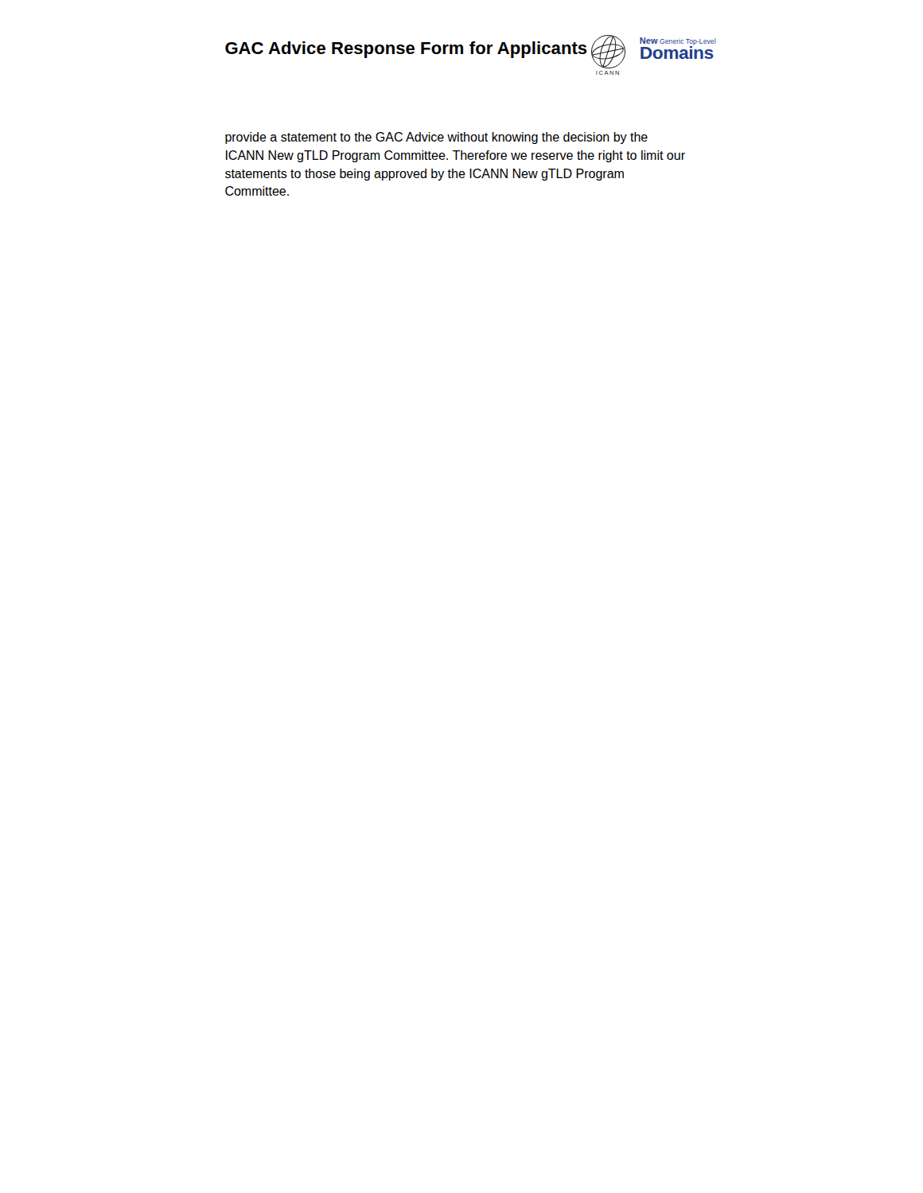GAC Advice Response Form for Applicants
ICANN
New Generic Top-Level
Domains
provide a statement to the GAC Advice without knowing the decision by the ICANN New gTLD Program Committee. Therefore we reserve the right to limit our statements to those being approved by the ICANN New gTLD Program Committee.